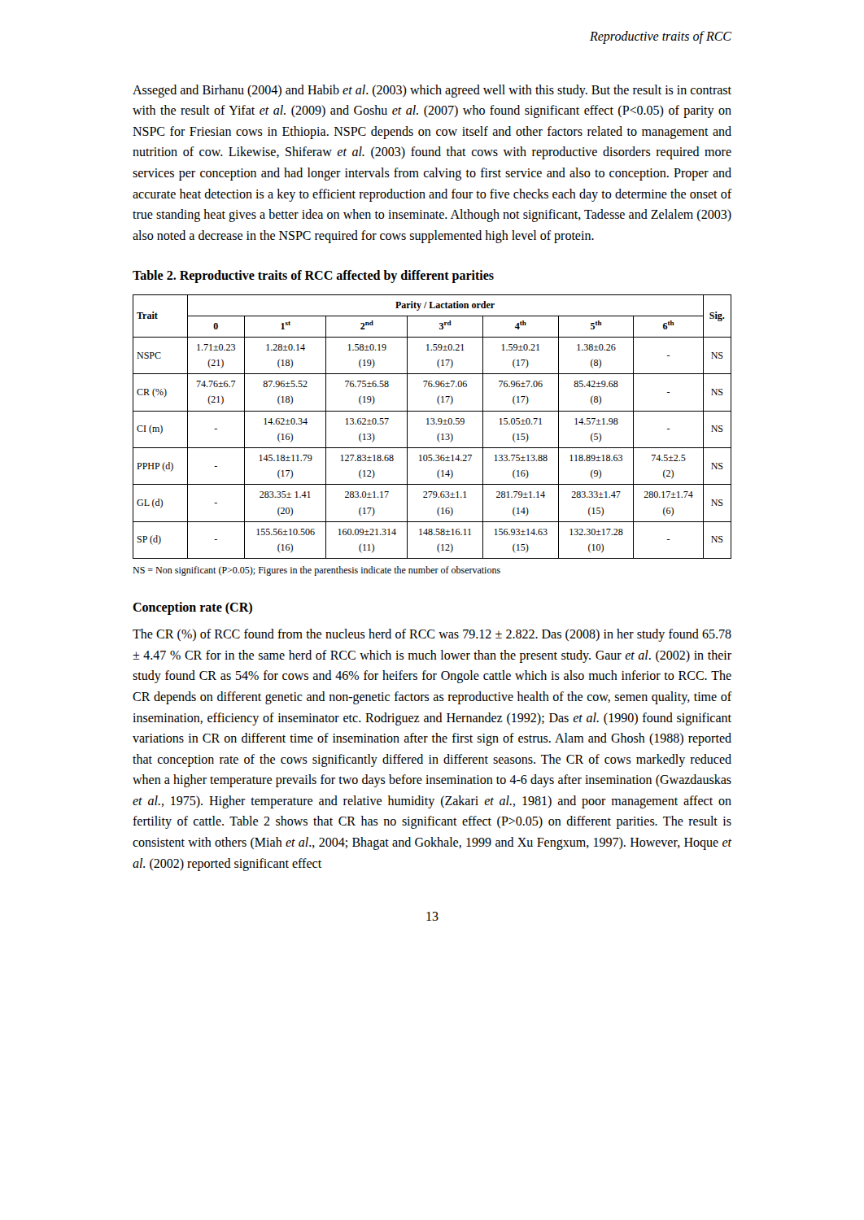Reproductive traits of RCC
Asseged and Birhanu (2004) and Habib et al. (2003) which agreed well with this study. But the result is in contrast with the result of Yifat et al. (2009) and Goshu et al. (2007) who found significant effect (P<0.05) of parity on NSPC for Friesian cows in Ethiopia. NSPC depends on cow itself and other factors related to management and nutrition of cow. Likewise, Shiferaw et al. (2003) found that cows with reproductive disorders required more services per conception and had longer intervals from calving to first service and also to conception. Proper and accurate heat detection is a key to efficient reproduction and four to five checks each day to determine the onset of true standing heat gives a better idea on when to inseminate. Although not significant, Tadesse and Zelalem (2003) also noted a decrease in the NSPC required for cows supplemented high level of protein.
Table 2. Reproductive traits of RCC affected by different parities
| Trait | Parity / Lactation order | Sig. |
| --- | --- | --- |
| 0 | 1 st | 2 nd | 3 rd | 4 th | 5 th | 6 th |
| NSPC | 1.71±0.23 (21) | 1.28±0.14 (18) | 1.58±0.19 (19) | 1.59±0.21 (17) | 1.59±0.21 (17) | 1.38±0.26 (8) | - | NS |
| CR (%) | 74.76±6.7 (21) | 87.96±5.52 (18) | 76.75±6.58 (19) | 76.96±7.06 (17) | 76.96±7.06 (17) | 85.42±9.68 (8) | - | NS |
| CI (m) | - | 14.62±0.34 (16) | 13.62±0.57 (13) | 13.9±0.59 (13) | 15.05±0.71 (15) | 14.57±1.98 (5) | - | NS |
| PPHP (d) | - | 145.18±11.79 (17) | 127.83±18.68 (12) | 105.36±14.27 (14) | 133.75±13.88 (16) | 118.89±18.63 (9) | 74.5±2.5 (2) | NS |
| GL (d) | - | 283.35± 1.41 (20) | 283.0±1.17 (17) | 279.63±1.1 (16) | 281.79±1.14 (14) | 283.33±1.47 (15) | 280.17±1.74 (6) | NS |
| SP (d) | - | 155.56±10.506 (16) | 160.09±21.314 (11) | 148.58±16.11 (12) | 156.93±14.63 (15) | 132.30±17.28 (10) | - | NS |
NS = Non significant (P>0.05); Figures in the parenthesis indicate the number of observations
Conception rate (CR)
The CR (%) of RCC found from the nucleus herd of RCC was 79.12 ± 2.822. Das (2008) in her study found 65.78 ± 4.47 % CR for in the same herd of RCC which is much lower than the present study. Gaur et al. (2002) in their study found CR as 54% for cows and 46% for heifers for Ongole cattle which is also much inferior to RCC. The CR depends on different genetic and non-genetic factors as reproductive health of the cow, semen quality, time of insemination, efficiency of inseminator etc. Rodriguez and Hernandez (1992); Das et al. (1990) found significant variations in CR on different time of insemination after the first sign of estrus. Alam and Ghosh (1988) reported that conception rate of the cows significantly differed in different seasons. The CR of cows markedly reduced when a higher temperature prevails for two days before insemination to 4-6 days after insemination (Gwazdauskas et al., 1975). Higher temperature and relative humidity (Zakari et al., 1981) and poor management affect on fertility of cattle. Table 2 shows that CR has no significant effect (P>0.05) on different parities. The result is consistent with others (Miah et al., 2004; Bhagat and Gokhale, 1999 and Xu Fengxum, 1997). However, Hoque et al. (2002) reported significant effect
13